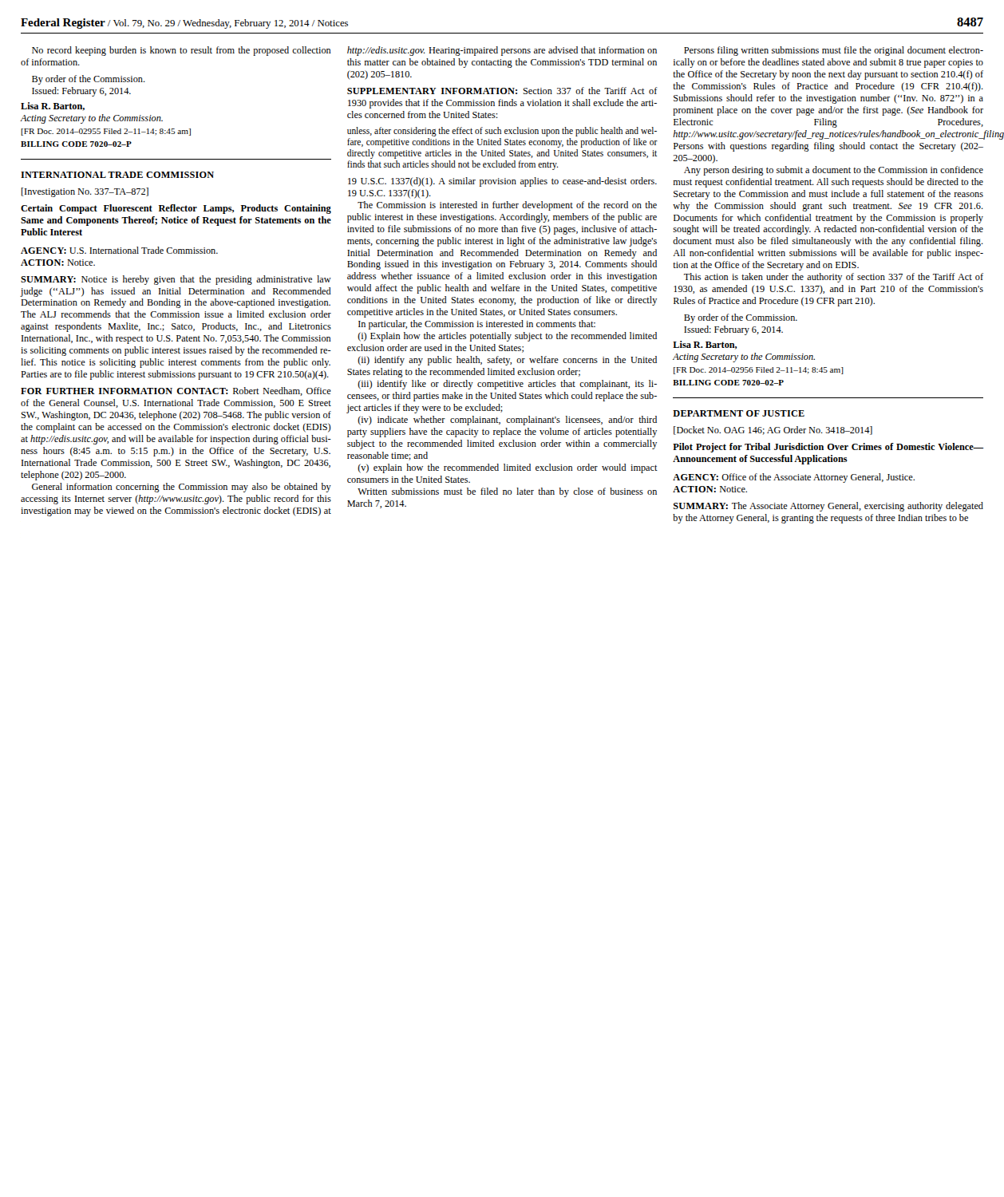Federal Register / Vol. 79, No. 29 / Wednesday, February 12, 2014 / Notices
8487
No record keeping burden is known to result from the proposed collection of information.
By order of the Commission.
Issued: February 6, 2014.
Lisa R. Barton,
Acting Secretary to the Commission.
[FR Doc. 2014–02955 Filed 2–11–14; 8:45 am]
BILLING CODE 7020–02–P
INTERNATIONAL TRADE COMMISSION
[Investigation No. 337–TA–872]
Certain Compact Fluorescent Reflector Lamps, Products Containing Same and Components Thereof; Notice of Request for Statements on the Public Interest
AGENCY: U.S. International Trade Commission.
ACTION: Notice.
SUMMARY: Notice is hereby given that the presiding administrative law judge (‘‘ALJ’’) has issued an Initial Determination and Recommended Determination on Remedy and Bonding in the above-captioned investigation. The ALJ recommends that the Commission issue a limited exclusion order against respondents Maxlite, Inc.; Satco, Products, Inc., and Litetronics International, Inc., with respect to U.S. Patent No. 7,053,540. The Commission is soliciting comments on public interest issues raised by the recommended relief. This notice is soliciting public interest comments from the public only. Parties are to file public interest submissions pursuant to 19 CFR 210.50(a)(4).
FOR FURTHER INFORMATION CONTACT: Robert Needham, Office of the General Counsel, U.S. International Trade Commission, 500 E Street SW., Washington, DC 20436, telephone (202) 708–5468. The public version of the complaint can be accessed on the Commission's electronic docket (EDIS) at http://edis.usitc.gov, and will be available for inspection during official business hours (8:45 a.m. to 5:15 p.m.) in the Office of the Secretary, U.S. International Trade Commission, 500 E Street SW., Washington, DC 20436, telephone (202) 205–2000.
General information concerning the Commission may also be obtained by accessing its Internet server (http://www.usitc.gov). The public record for this investigation may be viewed on the Commission's electronic docket (EDIS) at http://edis.usitc.gov. Hearing-impaired persons are advised that information on this matter can be obtained by contacting the Commission's TDD terminal on (202) 205–1810.
SUPPLEMENTARY INFORMATION: Section 337 of the Tariff Act of 1930 provides that if the Commission finds a violation it shall exclude the articles concerned from the United States:
unless, after considering the effect of such exclusion upon the public health and welfare, competitive conditions in the United States economy, the production of like or directly competitive articles in the United States, and United States consumers, it finds that such articles should not be excluded from entry.
19 U.S.C. 1337(d)(1). A similar provision applies to cease-and-desist orders. 19 U.S.C. 1337(f)(1).
The Commission is interested in further development of the record on the public interest in these investigations. Accordingly, members of the public are invited to file submissions of no more than five (5) pages, inclusive of attachments, concerning the public interest in light of the administrative law judge's Initial Determination and Recommended Determination on Remedy and Bonding issued in this investigation on February 3, 2014. Comments should address whether issuance of a limited exclusion order in this investigation would affect the public health and welfare in the United States, competitive conditions in the United States economy, the production of like or directly competitive articles in the United States, or United States consumers.
In particular, the Commission is interested in comments that:
(i) Explain how the articles potentially subject to the recommended limited exclusion order are used in the United States;
(ii) identify any public health, safety, or welfare concerns in the United States relating to the recommended limited exclusion order;
(iii) identify like or directly competitive articles that complainant, its licensees, or third parties make in the United States which could replace the subject articles if they were to be excluded;
(iv) indicate whether complainant, complainant's licensees, and/or third party suppliers have the capacity to replace the volume of articles potentially subject to the recommended limited exclusion order within a commercially reasonable time; and
(v) explain how the recommended limited exclusion order would impact consumers in the United States.
Written submissions must be filed no later than by close of business on March 7, 2014.
Persons filing written submissions must file the original document electronically on or before the deadlines stated above and submit 8 true paper copies to the Office of the Secretary by noon the next day pursuant to section 210.4(f) of the Commission's Rules of Practice and Procedure (19 CFR 210.4(f)). Submissions should refer to the investigation number (‘‘Inv. No. 872’’) in a prominent place on the cover page and/or the first page. (See Handbook for Electronic Filing Procedures, http://www.usitc.gov/secretary/fed_reg_notices/rules/handbook_on_electronic_filing.pdf). Persons with questions regarding filing should contact the Secretary (202–205–2000).
Any person desiring to submit a document to the Commission in confidence must request confidential treatment. All such requests should be directed to the Secretary to the Commission and must include a full statement of the reasons why the Commission should grant such treatment. See 19 CFR 201.6. Documents for which confidential treatment by the Commission is properly sought will be treated accordingly. A redacted non-confidential version of the document must also be filed simultaneously with the any confidential filing. All non-confidential written submissions will be available for public inspection at the Office of the Secretary and on EDIS.
This action is taken under the authority of section 337 of the Tariff Act of 1930, as amended (19 U.S.C. 1337), and in Part 210 of the Commission's Rules of Practice and Procedure (19 CFR part 210).
By order of the Commission.
Issued: February 6, 2014.
Lisa R. Barton,
Acting Secretary to the Commission.
[FR Doc. 2014–02956 Filed 2–11–14; 8:45 am]
BILLING CODE 7020–02–P
DEPARTMENT OF JUSTICE
[Docket No. OAG 146; AG Order No. 3418–2014]
Pilot Project for Tribal Jurisdiction Over Crimes of Domestic Violence—Announcement of Successful Applications
AGENCY: Office of the Associate Attorney General, Justice.
ACTION: Notice.
SUMMARY: The Associate Attorney General, exercising authority delegated by the Attorney General, is granting the requests of three Indian tribes to be